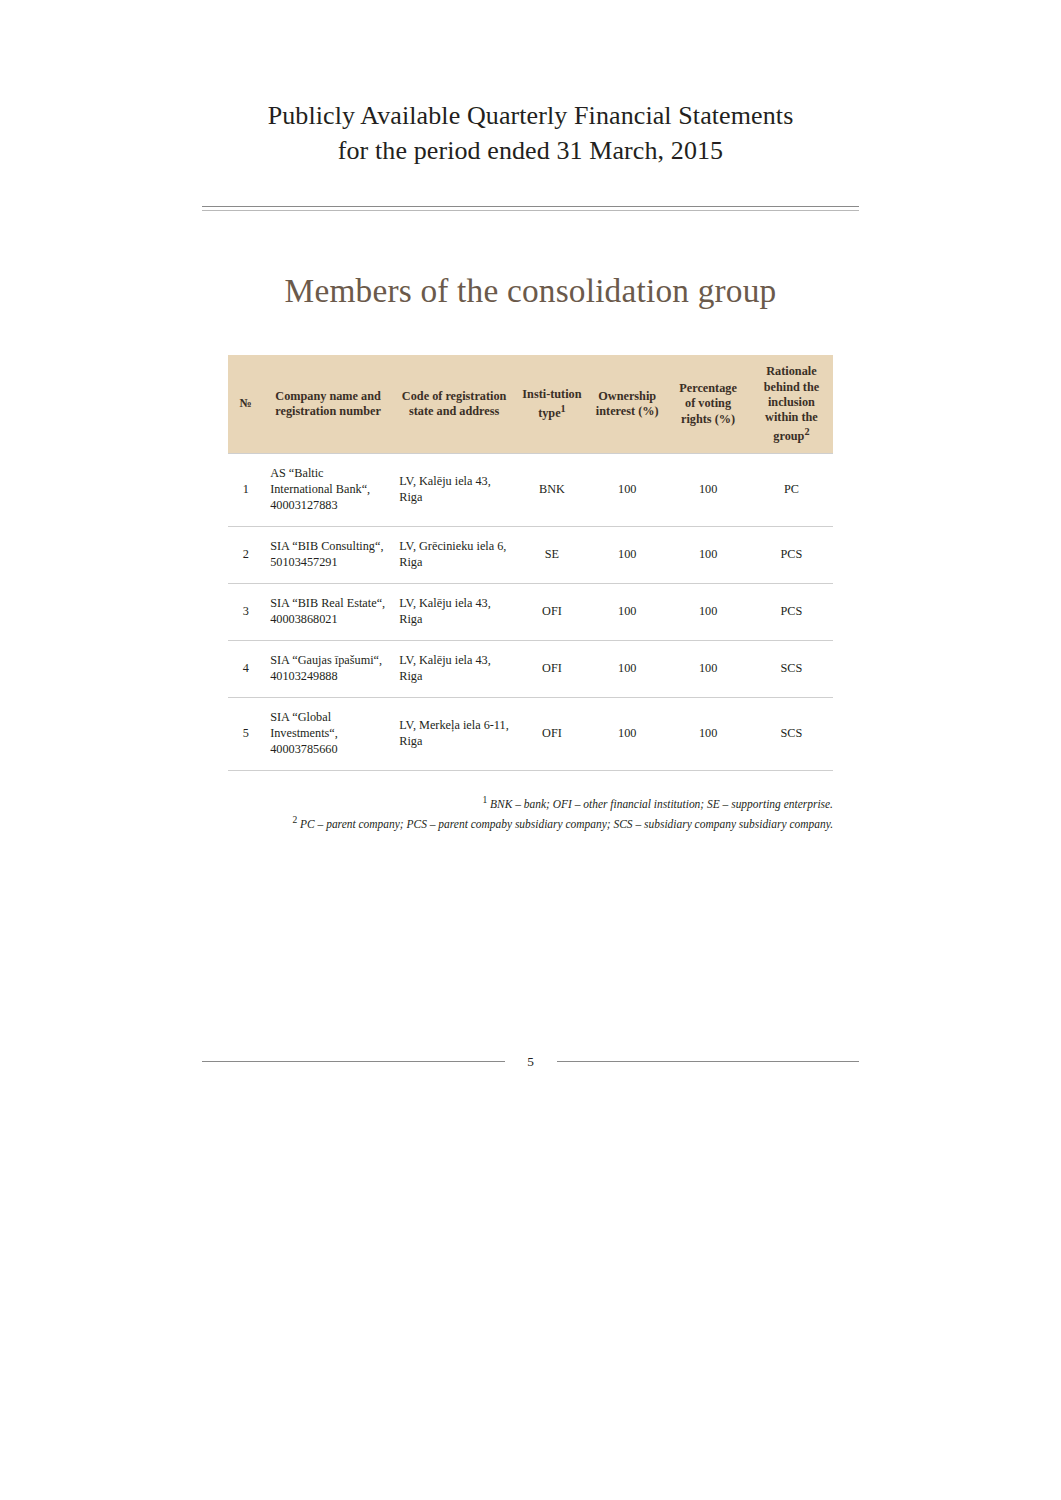Publicly Available Quarterly Financial Statements
for the period ended 31 March, 2015
Members of the consolidation group
| № | Company name and registration number | Code of registration state and address | Insti‑tution type 1 | Ownership interest (%) | Percentage of voting rights (%) | Rationale behind the inclusion within the group 2 |
| --- | --- | --- | --- | --- | --- | --- |
| 1 | AS “Baltic International Bank“, 40003127883 | LV, Kalēju iela 43, Riga | BNK | 100 | 100 | PC |
| 2 | SIA “BIB Consulting“, 50103457291 | LV, Grēcinieku iela 6, Riga | SE | 100 | 100 | PCS |
| 3 | SIA “BIB Real Estate“, 40003868021 | LV, Kalēju iela 43, Riga | OFI | 100 | 100 | PCS |
| 4 | SIA “Gaujas īpašumi“, 40103249888 | LV, Kalēju iela 43, Riga | OFI | 100 | 100 | SCS |
| 5 | SIA “Global Investments“, 40003785660 | LV, Merkeļa iela 6-11, Riga | OFI | 100 | 100 | SCS |
1 BNK – bank; OFI – other financial institution; SE – supporting enterprise.
2 PC – parent company; PCS – parent compaby subsidiary company; SCS – subsidiary company subsidiary company.
5